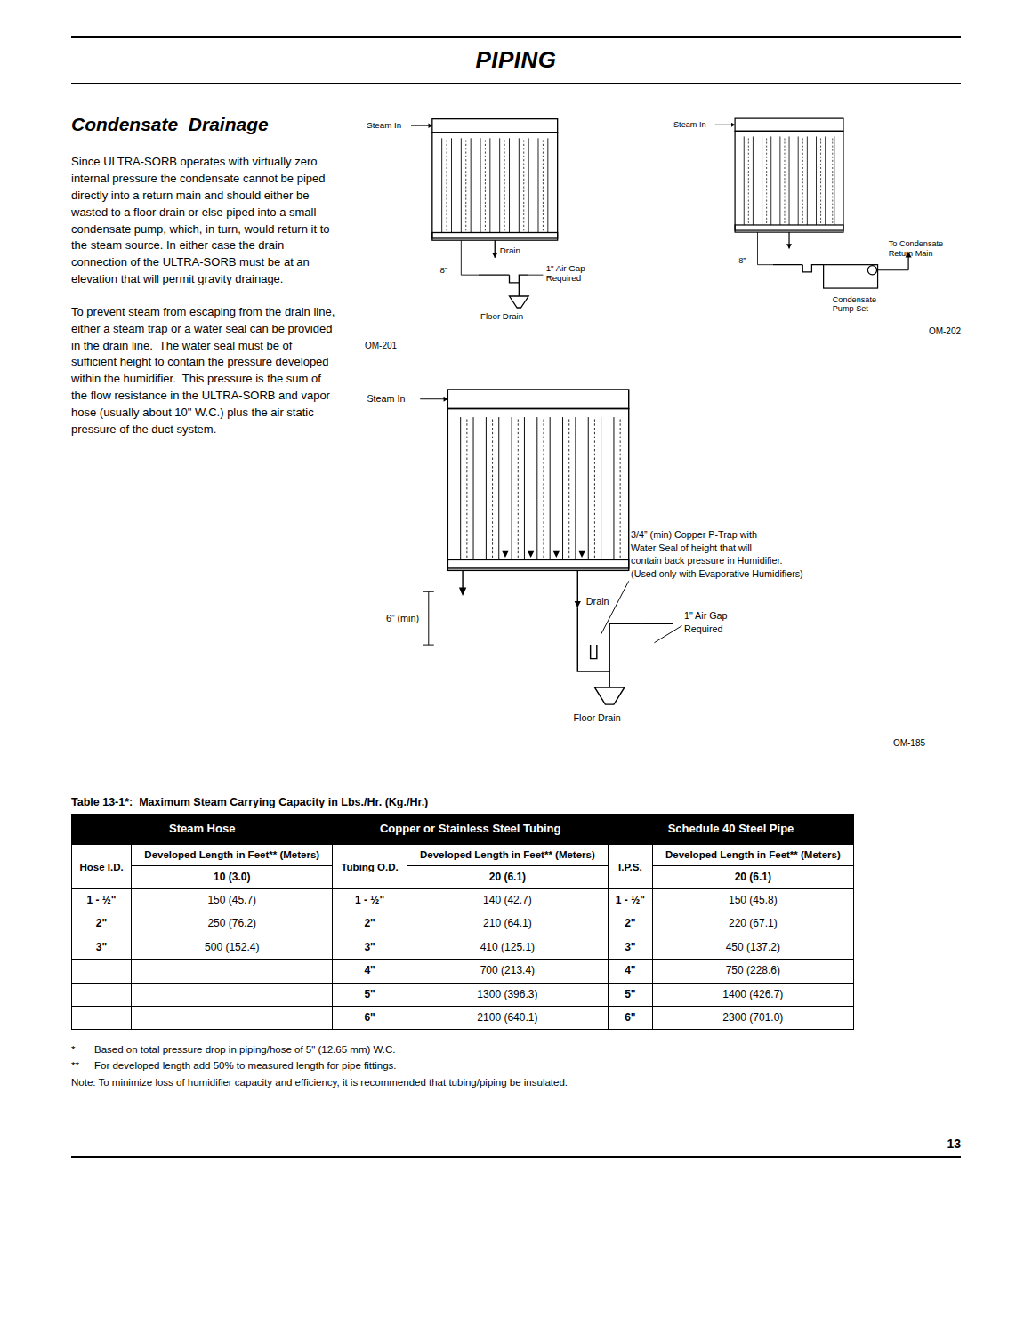PIPING
Condensate Drainage
Since ULTRA-SORB operates with virtually zero internal pressure the condensate cannot be piped directly into a return main and should either be wasted to a floor drain or else piped into a small condensate pump, which, in turn, would return it to the steam source. In either case the drain connection of the ULTRA-SORB must be at an elevation that will permit gravity drainage.
To prevent steam from escaping from the drain line, either a steam trap or a water seal can be provided in the drain line. The water seal must be of sufficient height to contain the pressure developed within the humidifier. This pressure is the sum of the flow resistance in the ULTRA-SORB and vapor hose (usually about 10" W.C.) plus the air static pressure of the duct system.
Steam In Drain 8” 1" Air Gap Required Floor Drain
OM-201
Steam In 8” To Condensate Return Main Condensate Pump Set
OM-202
Steam In 6” (min) Drain 3/4” (min) Copper P-Trap with Water Seal of height that will contain back pressure in Humidifier. (Used only with Evaporative Humidifiers) 1" Air Gap Required Floor Drain
OM-185
Table 13-1*: Maximum Steam Carrying Capacity in Lbs./Hr. (Kg./Hr.)
| Steam Hose | Copper or Stainless Steel Tubing | Schedule 40 Steel Pipe |
| --- | --- | --- |
| Hose I.D. | Developed Length in Feet** (Meters) | Tubing O.D. | Developed Length in Feet** (Meters) | I.P.S. | Developed Length in Feet** (Meters) |
| 10 (3.0) | 20 (6.1) | 20 (6.1) |
| 1 - ½" | 150 (45.7) | 1 - ½" | 140 (42.7) | 1 - ½" | 150 (45.8) |
| 2" | 250 (76.2) | 2" | 210 (64.1) | 2" | 220 (67.1) |
| 3" | 500 (152.4) | 3" | 410 (125.1) | 3" | 450 (137.2) |
| | | 4" | 700 (213.4) | 4" | 750 (228.6) |
| | | 5" | 1300 (396.3) | 5" | 1400 (426.7) |
| | | 6" | 2100 (640.1) | 6" | 2300 (701.0) |
*Based on total pressure drop in piping/hose of 5" (12.65 mm) W.C.
**For developed length add 50% to measured length for pipe fittings.
Note: To minimize loss of humidifier capacity and efficiency, it is recommended that tubing/piping be insulated.
13